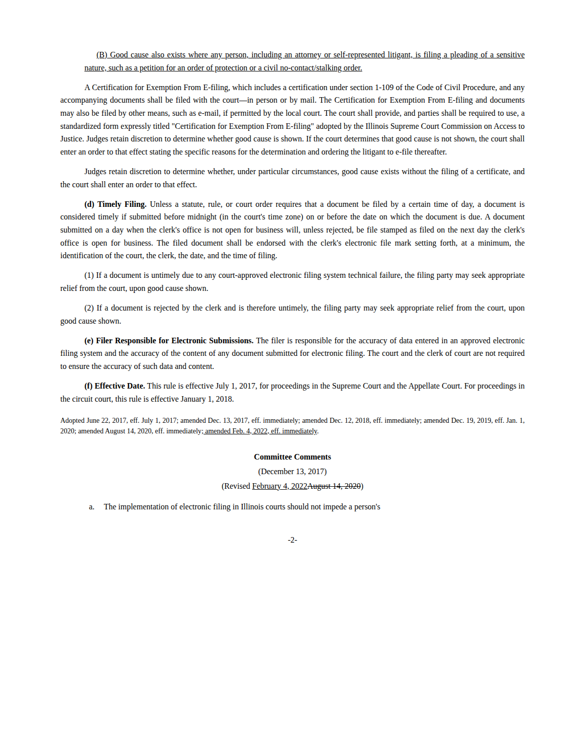(B) Good cause also exists where any person, including an attorney or self-represented litigant, is filing a pleading of a sensitive nature, such as a petition for an order of protection or a civil no-contact/stalking order.
A Certification for Exemption From E-filing, which includes a certification under section 1-109 of the Code of Civil Procedure, and any accompanying documents shall be filed with the court—in person or by mail. The Certification for Exemption From E-filing and documents may also be filed by other means, such as e-mail, if permitted by the local court. The court shall provide, and parties shall be required to use, a standardized form expressly titled "Certification for Exemption From E-filing" adopted by the Illinois Supreme Court Commission on Access to Justice. Judges retain discretion to determine whether good cause is shown. If the court determines that good cause is not shown, the court shall enter an order to that effect stating the specific reasons for the determination and ordering the litigant to e-file thereafter.
Judges retain discretion to determine whether, under particular circumstances, good cause exists without the filing of a certificate, and the court shall enter an order to that effect.
(d) Timely Filing. Unless a statute, rule, or court order requires that a document be filed by a certain time of day, a document is considered timely if submitted before midnight (in the court's time zone) on or before the date on which the document is due. A document submitted on a day when the clerk's office is not open for business will, unless rejected, be file stamped as filed on the next day the clerk's office is open for business. The filed document shall be endorsed with the clerk's electronic file mark setting forth, at a minimum, the identification of the court, the clerk, the date, and the time of filing.
(1) If a document is untimely due to any court-approved electronic filing system technical failure, the filing party may seek appropriate relief from the court, upon good cause shown.
(2) If a document is rejected by the clerk and is therefore untimely, the filing party may seek appropriate relief from the court, upon good cause shown.
(e) Filer Responsible for Electronic Submissions. The filer is responsible for the accuracy of data entered in an approved electronic filing system and the accuracy of the content of any document submitted for electronic filing. The court and the clerk of court are not required to ensure the accuracy of such data and content.
(f) Effective Date. This rule is effective July 1, 2017, for proceedings in the Supreme Court and the Appellate Court. For proceedings in the circuit court, this rule is effective January 1, 2018.
Adopted June 22, 2017, eff. July 1, 2017; amended Dec. 13, 2017, eff. immediately; amended Dec. 12, 2018, eff. immediately; amended Dec. 19, 2019, eff. Jan. 1, 2020; amended August 14, 2020, eff. immediately; amended Feb. 4, 2022, eff. immediately.
Committee Comments
(December 13, 2017)
(Revised February 4, 2022 August 14, 2020)
The implementation of electronic filing in Illinois courts should not impede a person's
-2-